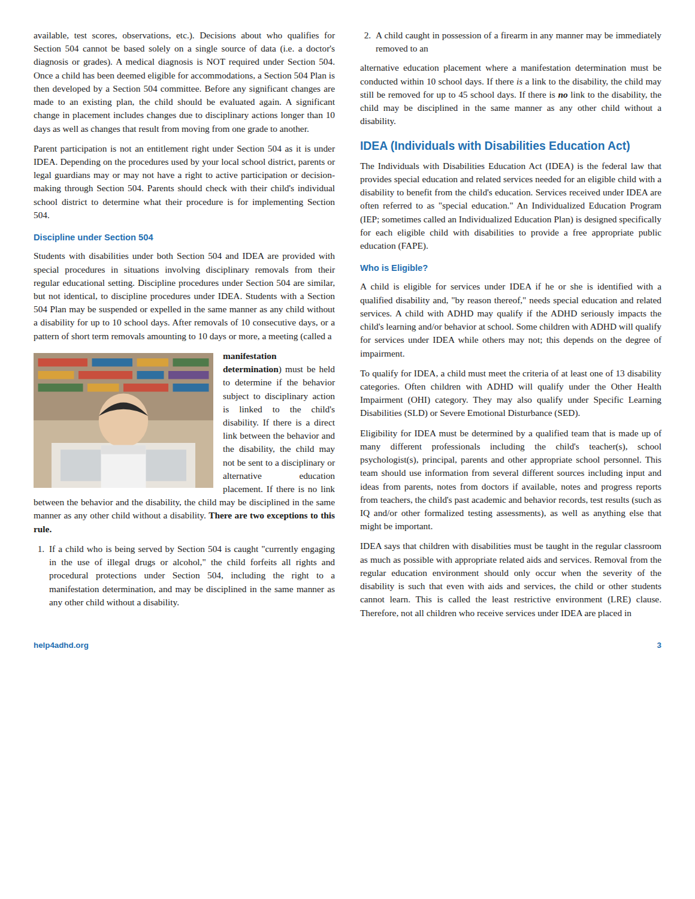available, test scores, observations, etc.). Decisions about who qualifies for Section 504 cannot be based solely on a single source of data (i.e. a doctor's diagnosis or grades). A medical diagnosis is NOT required under Section 504. Once a child has been deemed eligible for accommodations, a Section 504 Plan is then developed by a Section 504 committee. Before any significant changes are made to an existing plan, the child should be evaluated again. A significant change in placement includes changes due to disciplinary actions longer than 10 days as well as changes that result from moving from one grade to another.
Parent participation is not an entitlement right under Section 504 as it is under IDEA. Depending on the procedures used by your local school district, parents or legal guardians may or may not have a right to active participation or decision-making through Section 504. Parents should check with their child's individual school district to determine what their procedure is for implementing Section 504.
Discipline under Section 504
Students with disabilities under both Section 504 and IDEA are provided with special procedures in situations involving disciplinary removals from their regular educational setting. Discipline procedures under Section 504 are similar, but not identical, to discipline procedures under IDEA. Students with a Section 504 Plan may be suspended or expelled in the same manner as any child without a disability for up to 10 school days. After removals of 10 consecutive days, or a pattern of short term removals amounting to 10 days or more, a meeting (called a
manifestation determination) must be held to determine if the behavior subject to disciplinary action is linked to the child's disability. If there is a direct link between the behavior and the disability, the child may not be sent to a disciplinary or alternative education placement. If there is no link between the behavior and the disability, the child may be disciplined in the same manner as any other child without a disability. There are two exceptions to this rule.
If a child who is being served by Section 504 is caught "currently engaging in the use of illegal drugs or alcohol," the child forfeits all rights and procedural protections under Section 504, including the right to a manifestation determination, and may be disciplined in the same manner as any other child without a disability.
A child caught in possession of a firearm in any manner may be immediately removed to an
alternative education placement where a manifestation determination must be conducted within 10 school days. If there is a link to the disability, the child may still be removed for up to 45 school days. If there is no link to the disability, the child may be disciplined in the same manner as any other child without a disability.
IDEA (Individuals with Disabilities Education Act)
The Individuals with Disabilities Education Act (IDEA) is the federal law that provides special education and related services needed for an eligible child with a disability to benefit from the child's education. Services received under IDEA are often referred to as "special education." An Individualized Education Program (IEP; sometimes called an Individualized Education Plan) is designed specifically for each eligible child with disabilities to provide a free appropriate public education (FAPE).
Who is Eligible?
A child is eligible for services under IDEA if he or she is identified with a qualified disability and, "by reason thereof," needs special education and related services. A child with ADHD may qualify if the ADHD seriously impacts the child's learning and/or behavior at school. Some children with ADHD will qualify for services under IDEA while others may not; this depends on the degree of impairment.
To qualify for IDEA, a child must meet the criteria of at least one of 13 disability categories. Often children with ADHD will qualify under the Other Health Impairment (OHI) category. They may also qualify under Specific Learning Disabilities (SLD) or Severe Emotional Disturbance (SED).
Eligibility for IDEA must be determined by a qualified team that is made up of many different professionals including the child's teacher(s), school psychologist(s), principal, parents and other appropriate school personnel. This team should use information from several different sources including input and ideas from parents, notes from doctors if available, notes and progress reports from teachers, the child's past academic and behavior records, test results (such as IQ and/or other formalized testing assessments), as well as anything else that might be important.
IDEA says that children with disabilities must be taught in the regular classroom as much as possible with appropriate related aids and services. Removal from the regular education environment should only occur when the severity of the disability is such that even with aids and services, the child or other students cannot learn. This is called the least restrictive environment (LRE) clause. Therefore, not all children who receive services under IDEA are placed in
help4adhd.org 3